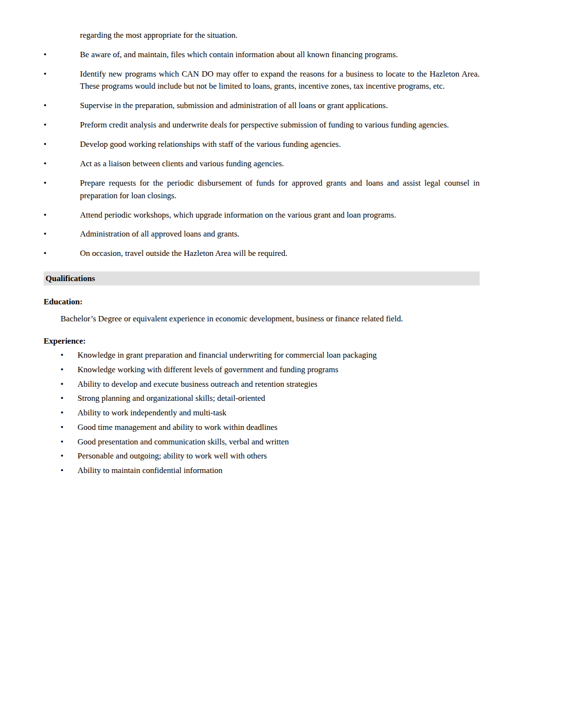regarding the most appropriate for the situation.
Be aware of, and maintain, files which contain information about all known financing programs.
Identify new programs which CAN DO may offer to expand the reasons for a business to locate to the Hazleton Area. These programs would include but not be limited to loans, grants, incentive zones, tax incentive programs, etc.
Supervise in the preparation, submission and administration of all loans or grant applications.
Preform credit analysis and underwrite deals for perspective submission of funding to various funding agencies.
Develop good working relationships with staff of the various funding agencies.
Act as a liaison between clients and various funding agencies.
Prepare requests for the periodic disbursement of funds for approved grants and loans and assist legal counsel in preparation for loan closings.
Attend periodic workshops, which upgrade information on the various grant and loan programs.
Administration of all approved loans and grants.
On occasion, travel outside the Hazleton Area will be required.
Qualifications
Education:
Bachelor’s Degree or equivalent experience in economic development, business or finance related field.
Experience:
Knowledge in grant preparation and financial underwriting for commercial loan packaging
Knowledge working with different levels of government and funding programs
Ability to develop and execute business outreach and retention strategies
Strong planning and organizational skills; detail-oriented
Ability to work independently and multi-task
Good time management and ability to work within deadlines
Good presentation and communication skills, verbal and written
Personable and outgoing; ability to work well with others
Ability to maintain confidential information